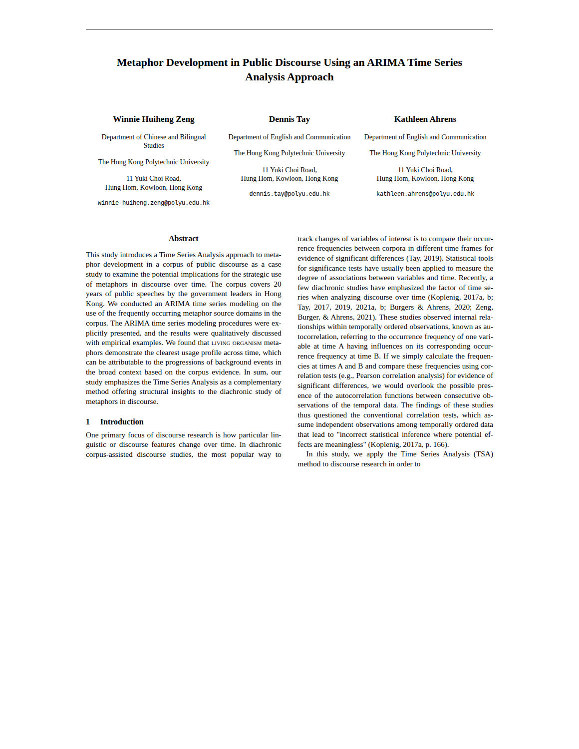Metaphor Development in Public Discourse Using an ARIMA Time Series Analysis Approach
| Winnie Huiheng Zeng Department of Chinese and Bilingual Studies The Hong Kong Polytechnic University 11 Yuki Choi Road, Hung Hom, Kowloon, Hong Kong winnie-huiheng.zeng@polyu.edu.hk | Dennis Tay Department of English and Communication The Hong Kong Polytechnic University 11 Yuki Choi Road, Hung Hom, Kowloon, Hong Kong dennis.tay@polyu.edu.hk | Kathleen Ahrens Department of English and Communication The Hong Kong Polytechnic University 11 Yuki Choi Road, Hung Hom, Kowloon, Hong Kong kathleen.ahrens@polyu.edu.hk |
Abstract
This study introduces a Time Series Analysis approach to metaphor development in a corpus of public discourse as a case study to examine the potential implications for the strategic use of metaphors in discourse over time. The corpus covers 20 years of public speeches by the government leaders in Hong Kong. We conducted an ARIMA time series modeling on the use of the frequently occurring metaphor source domains in the corpus. The ARIMA time series modeling procedures were explicitly presented, and the results were qualitatively discussed with empirical examples. We found that living organism metaphors demonstrate the clearest usage profile across time, which can be attributable to the progressions of background events in the broad context based on the corpus evidence. In sum, our study emphasizes the Time Series Analysis as a complementary method offering structural insights to the diachronic study of metaphors in discourse.
1 Introduction
One primary focus of discourse research is how particular linguistic or discourse features change over time. In diachronic corpus-assisted discourse studies, the most popular way to track changes of variables of interest is to compare their occurrence frequencies between corpora in different time frames for evidence of significant differences (Tay, 2019). Statistical tools for significance tests have usually been applied to measure the degree of associations between variables and time. Recently, a few diachronic studies have emphasized the factor of time series when analyzing discourse over time (Koplenig, 2017a, b; Tay, 2017, 2019, 2021a, b; Burgers & Ahrens, 2020; Zeng, Burger, & Ahrens, 2021). These studies observed internal relationships within temporally ordered observations, known as autocorrelation, referring to the occurrence frequency of one variable at time A having influences on its corresponding occurrence frequency at time B. If we simply calculate the frequencies at times A and B and compare these frequencies using correlation tests (e.g., Pearson correlation analysis) for evidence of significant differences, we would overlook the possible presence of the autocorrelation functions between consecutive observations of the temporal data. The findings of these studies thus questioned the conventional correlation tests, which assume independent observations among temporally ordered data that lead to "incorrect statistical inference where potential effects are meaningless" (Koplenig, 2017a, p. 166).
In this study, we apply the Time Series Analysis (TSA) method to discourse research in order to